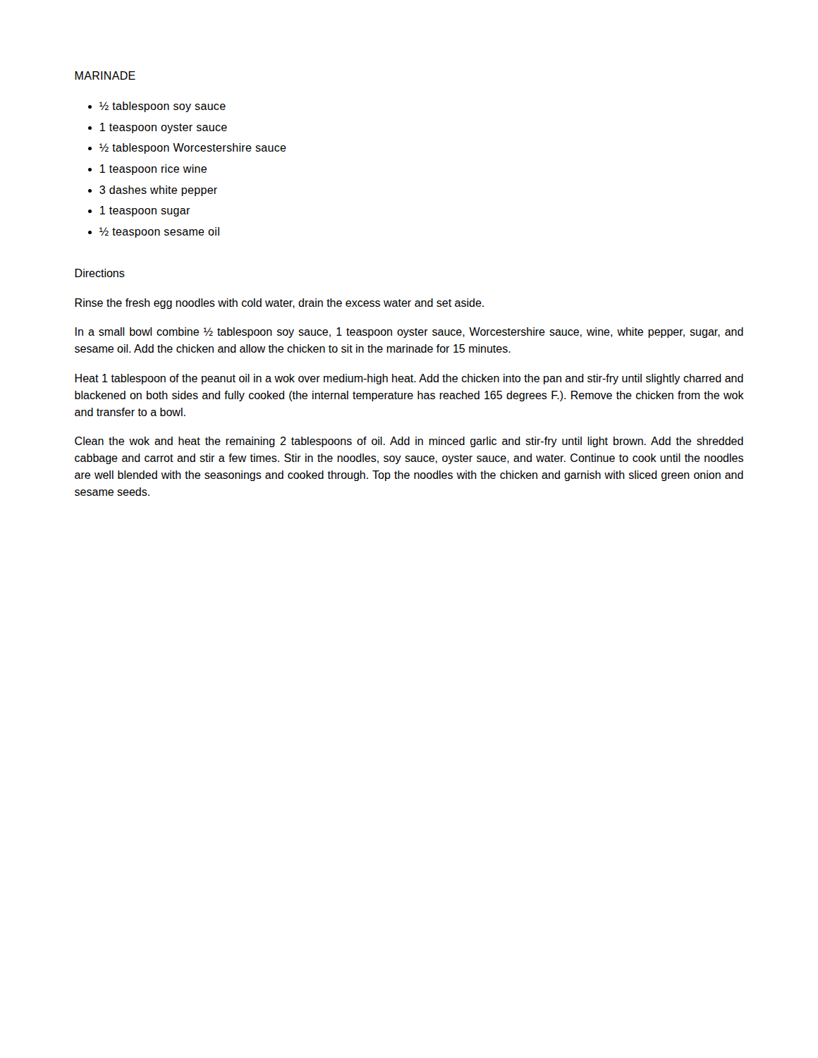MARINADE
½ tablespoon soy sauce
1 teaspoon oyster sauce
½ tablespoon Worcestershire sauce
1 teaspoon rice wine
3 dashes white pepper
1 teaspoon sugar
½ teaspoon sesame oil
Directions
Rinse the fresh egg noodles with cold water, drain the excess water and set aside.
In a small bowl combine ½ tablespoon soy sauce, 1 teaspoon oyster sauce, Worcestershire sauce, wine, white pepper, sugar, and sesame oil. Add the chicken and allow the chicken to sit in the marinade for 15 minutes.
Heat 1 tablespoon of the peanut oil in a wok over medium-high heat. Add the chicken into the pan and stir-fry until slightly charred and blackened on both sides and fully cooked (the internal temperature has reached 165 degrees F.). Remove the chicken from the wok and transfer to a bowl.
Clean the wok and heat the remaining 2 tablespoons of oil. Add in minced garlic and stir-fry until light brown. Add the shredded cabbage and carrot and stir a few times. Stir in the noodles, soy sauce, oyster sauce, and water. Continue to cook until the noodles are well blended with the seasonings and cooked through. Top the noodles with the chicken and garnish with sliced green onion and sesame seeds.